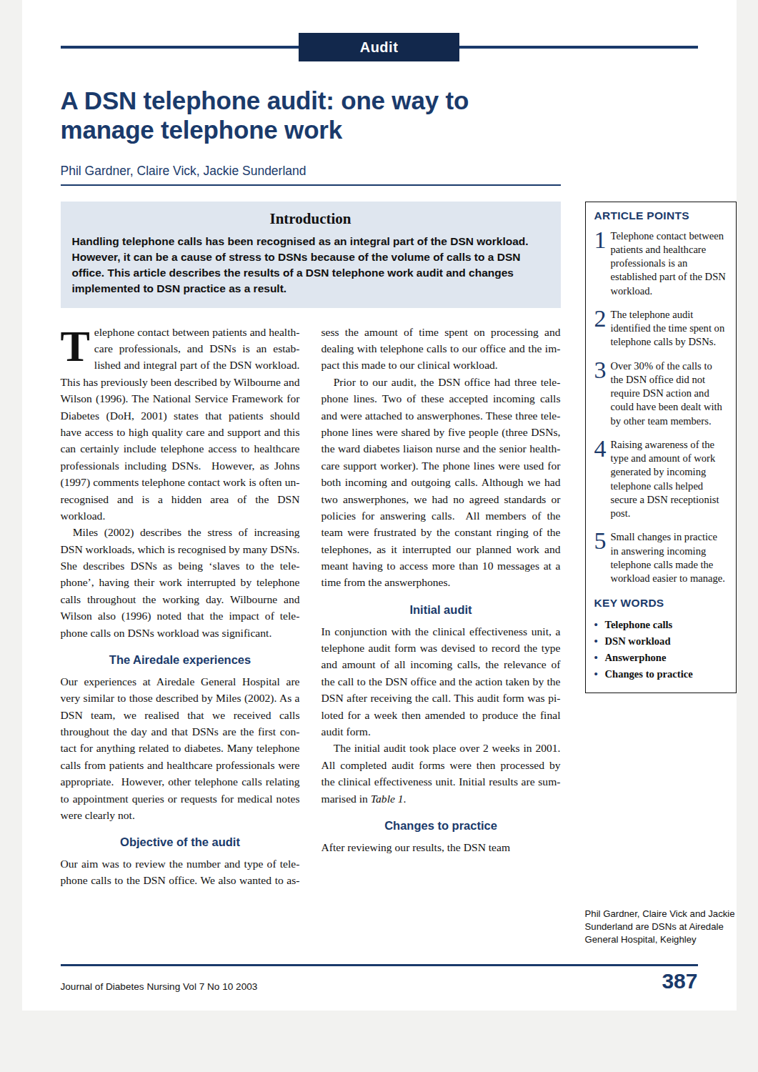Audit
A DSN telephone audit: one way to manage telephone work
Phil Gardner, Claire Vick, Jackie Sunderland
Introduction
Handling telephone calls has been recognised as an integral part of the DSN workload. However, it can be a cause of stress to DSNs because of the volume of calls to a DSN office. This article describes the results of a DSN telephone work audit and changes implemented to DSN practice as a result.
Telephone contact between patients and healthcare professionals, and DSNs is an established and integral part of the DSN workload. This has previously been described by Wilbourne and Wilson (1996). The National Service Framework for Diabetes (DoH, 2001) states that patients should have access to high quality care and support and this can certainly include telephone access to healthcare professionals including DSNs. However, as Johns (1997) comments telephone contact work is often unrecognised and is a hidden area of the DSN workload.
Miles (2002) describes the stress of increasing DSN workloads, which is recognised by many DSNs. She describes DSNs as being ‘slaves to the telephone’, having their work interrupted by telephone calls throughout the working day. Wilbourne and Wilson also (1996) noted that the impact of telephone calls on DSNs workload was significant.
The Airedale experiences
Our experiences at Airedale General Hospital are very similar to those described by Miles (2002). As a DSN team, we realised that we received calls throughout the day and that DSNs are the first contact for anything related to diabetes. Many telephone calls from patients and healthcare professionals were appropriate. However, other telephone calls relating to appointment queries or requests for medical notes were clearly not.
Objective of the audit
Our aim was to review the number and type of telephone calls to the DSN office. We also wanted to assess the amount of time spent on processing and dealing with telephone calls to our office and the impact this made to our clinical workload.
Prior to our audit, the DSN office had three telephone lines. Two of these accepted incoming calls and were attached to answerphones. These three telephone lines were shared by five people (three DSNs, the ward diabetes liaison nurse and the senior healthcare support worker). The phone lines were used for both incoming and outgoing calls. Although we had two answerphones, we had no agreed standards or policies for answering calls. All members of the team were frustrated by the constant ringing of the telephones, as it interrupted our planned work and meant having to access more than 10 messages at a time from the answerphones.
Initial audit
In conjunction with the clinical effectiveness unit, a telephone audit form was devised to record the type and amount of all incoming calls, the relevance of the call to the DSN office and the action taken by the DSN after receiving the call. This audit form was piloted for a week then amended to produce the final audit form.
The initial audit took place over 2 weeks in 2001. All completed audit forms were then processed by the clinical effectiveness unit. Initial results are summarised in Table 1.
Changes to practice
After reviewing our results, the DSN team
ARTICLE POINTS
1
Telephone contact between patients and healthcare professionals is an established part of the DSN workload.
2
The telephone audit identified the time spent on telephone calls by DSNs.
3
Over 30% of the calls to the DSN office did not require DSN action and could have been dealt with by other team members.
4
Raising awareness of the type and amount of work generated by incoming telephone calls helped secure a DSN receptionist post.
5
Small changes in practice in answering incoming telephone calls made the workload easier to manage.
KEY WORDS
Telephone calls
DSN workload
Answerphone
Changes to practice
Phil Gardner, Claire Vick and Jackie Sunderland are DSNs at Airedale General Hospital, Keighley
Journal of Diabetes Nursing Vol 7 No 10 2003
387